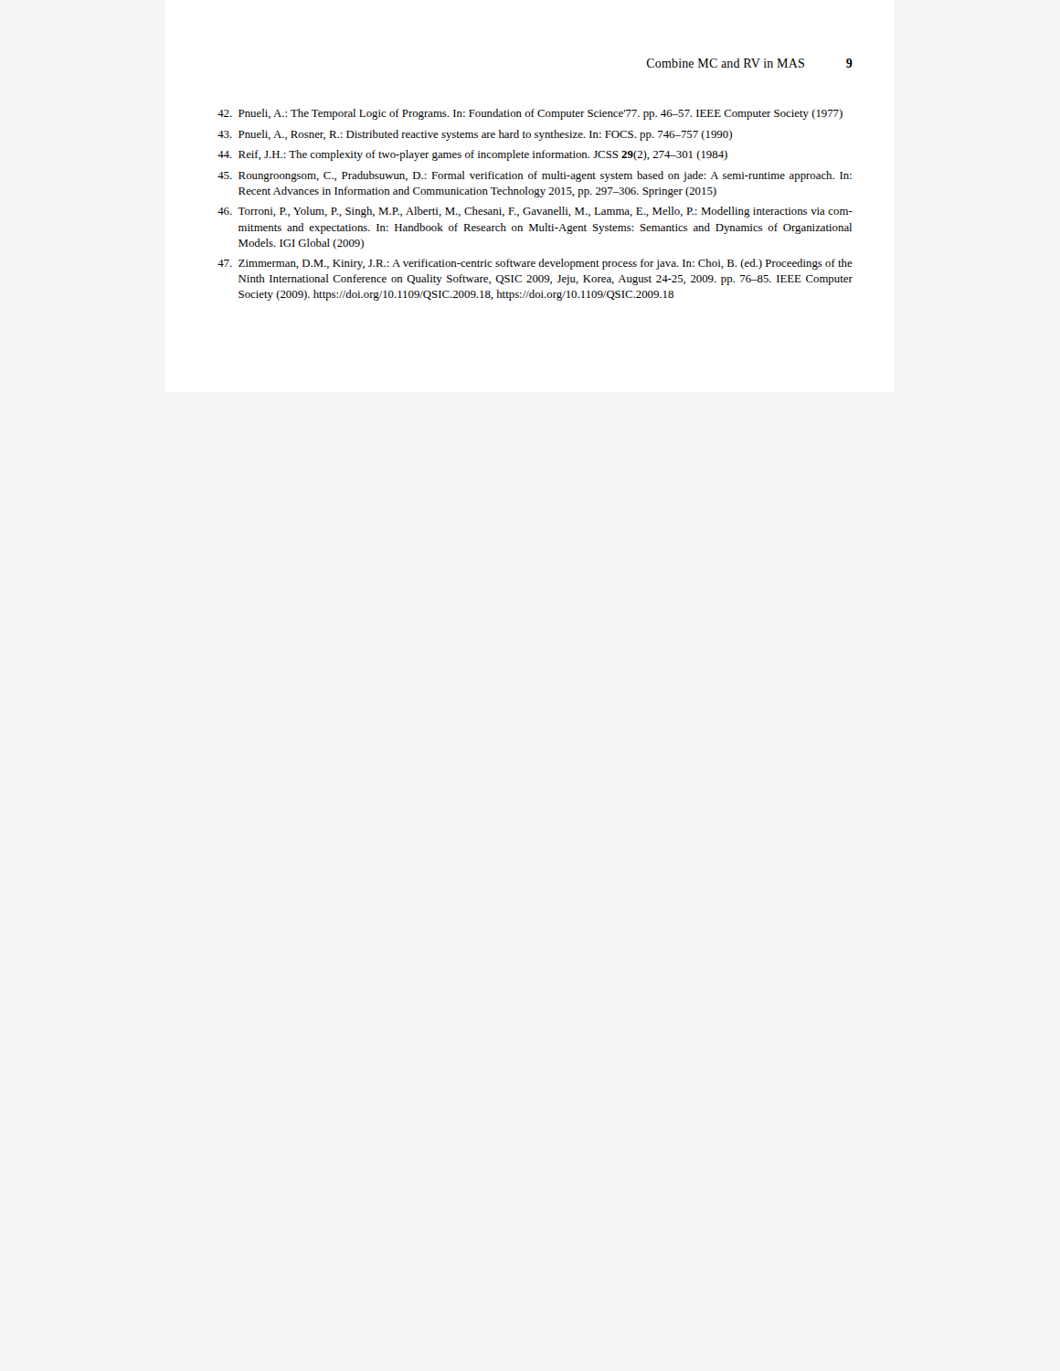Combine MC and RV in MAS 9
Pnueli, A.: The Temporal Logic of Programs. In: Foundation of Computer Science'77. pp. 46–57. IEEE Computer Society (1977)
Pnueli, A., Rosner, R.: Distributed reactive systems are hard to synthesize. In: FOCS. pp. 746–757 (1990)
Reif, J.H.: The complexity of two-player games of incomplete information. JCSS 29(2), 274–301 (1984)
Roungroongsom, C., Pradubsuwun, D.: Formal verification of multi-agent system based on jade: A semi-runtime approach. In: Recent Advances in Information and Communication Technology 2015, pp. 297–306. Springer (2015)
Torroni, P., Yolum, P., Singh, M.P., Alberti, M., Chesani, F., Gavanelli, M., Lamma, E., Mello, P.: Modelling interactions via commitments and expectations. In: Handbook of Research on Multi-Agent Systems: Semantics and Dynamics of Organizational Models. IGI Global (2009)
Zimmerman, D.M., Kiniry, J.R.: A verification-centric software development process for java. In: Choi, B. (ed.) Proceedings of the Ninth International Conference on Quality Software, QSIC 2009, Jeju, Korea, August 24-25, 2009. pp. 76–85. IEEE Computer Society (2009). https://doi.org/10.1109/QSIC.2009.18, https://doi.org/10.1109/QSIC.2009.18